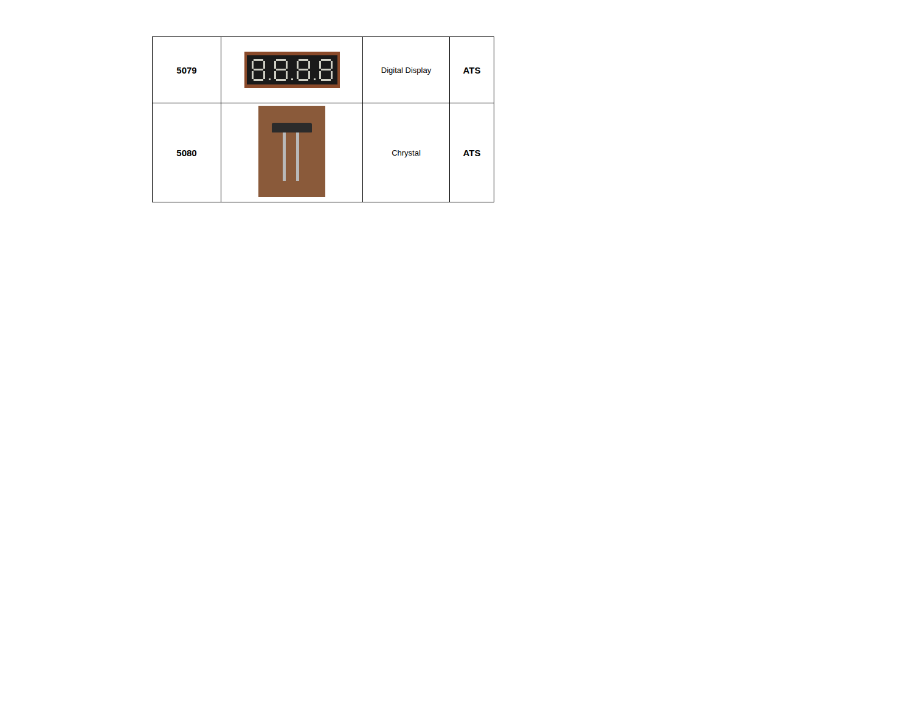| 5079 | | Digital Display | ATS |
| 5080 | | Chrystal | ATS |